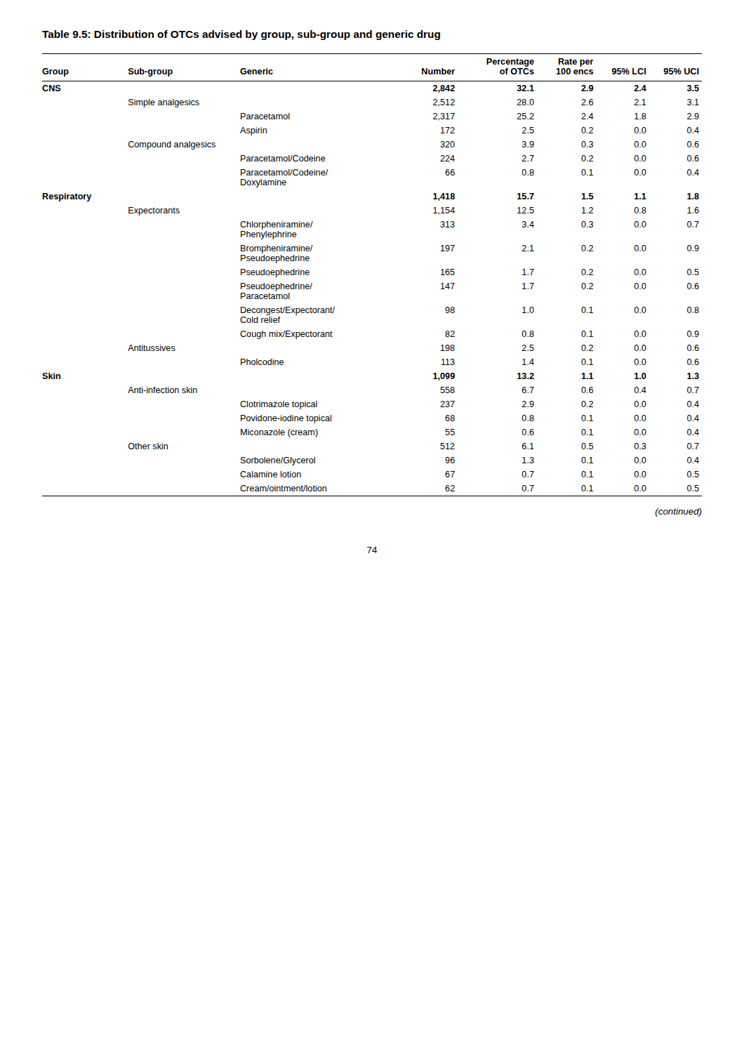Table 9.5: Distribution of OTCs advised by group, sub-group and generic drug
| Group | Sub-group | Generic | Number | Percentage of OTCs | Rate per 100 encs | 95% LCI | 95% UCI |
| --- | --- | --- | --- | --- | --- | --- | --- |
| CNS | | | 2,842 | 32.1 | 2.9 | 2.4 | 3.5 |
| | Simple analgesics | | 2,512 | 28.0 | 2.6 | 2.1 | 3.1 |
| | | Paracetamol | 2,317 | 25.2 | 2.4 | 1.8 | 2.9 |
| | | Aspirin | 172 | 2.5 | 0.2 | 0.0 | 0.4 |
| | Compound analgesics | | 320 | 3.9 | 0.3 | 0.0 | 0.6 |
| | | Paracetamol/Codeine | 224 | 2.7 | 0.2 | 0.0 | 0.6 |
| | | Paracetamol/Codeine/ Doxylamine | 66 | 0.8 | 0.1 | 0.0 | 0.4 |
| Respiratory | | | 1,418 | 15.7 | 1.5 | 1.1 | 1.8 |
| | Expectorants | | 1,154 | 12.5 | 1.2 | 0.8 | 1.6 |
| | | Chlorpheniramine/ Phenylephrine | 313 | 3.4 | 0.3 | 0.0 | 0.7 |
| | | Brompheniramine/ Pseudoephedrine | 197 | 2.1 | 0.2 | 0.0 | 0.9 |
| | | Pseudoephedrine | 165 | 1.7 | 0.2 | 0.0 | 0.5 |
| | | Pseudoephedrine/ Paracetamol | 147 | 1.7 | 0.2 | 0.0 | 0.6 |
| | | Decongest/Expectorant/ Cold relief | 98 | 1.0 | 0.1 | 0.0 | 0.8 |
| | | Cough mix/Expectorant | 82 | 0.8 | 0.1 | 0.0 | 0.9 |
| | Antitussives | | 198 | 2.5 | 0.2 | 0.0 | 0.6 |
| | | Pholcodine | 113 | 1.4 | 0.1 | 0.0 | 0.6 |
| Skin | | | 1,099 | 13.2 | 1.1 | 1.0 | 1.3 |
| | Anti-infection skin | | 558 | 6.7 | 0.6 | 0.4 | 0.7 |
| | | Clotrimazole topical | 237 | 2.9 | 0.2 | 0.0 | 0.4 |
| | | Povidone-iodine topical | 68 | 0.8 | 0.1 | 0.0 | 0.4 |
| | | Miconazole (cream) | 55 | 0.6 | 0.1 | 0.0 | 0.4 |
| | Other skin | | 512 | 6.1 | 0.5 | 0.3 | 0.7 |
| | | Sorbolene/Glycerol | 96 | 1.3 | 0.1 | 0.0 | 0.4 |
| | | Calamine lotion | 67 | 0.7 | 0.1 | 0.0 | 0.5 |
| | | Cream/ointment/lotion | 62 | 0.7 | 0.1 | 0.0 | 0.5 |
(continued)
74